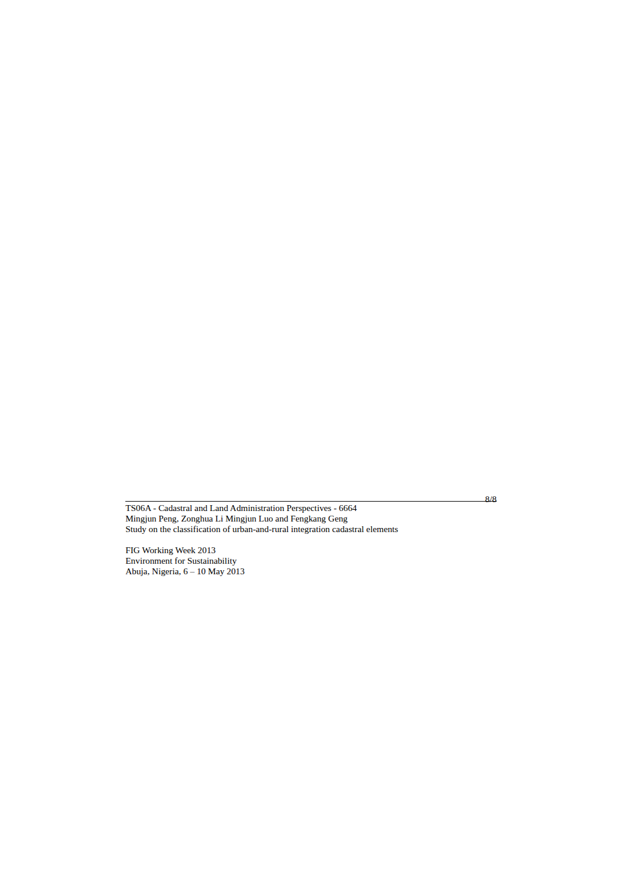8/8
TS06A - Cadastral and Land Administration Perspectives - 6664
Mingjun Peng, Zonghua Li Mingjun Luo and Fengkang Geng
Study on the classification of urban-and-rural integration cadastral elements
FIG Working Week 2013
Environment for Sustainability
Abuja, Nigeria, 6 – 10 May 2013